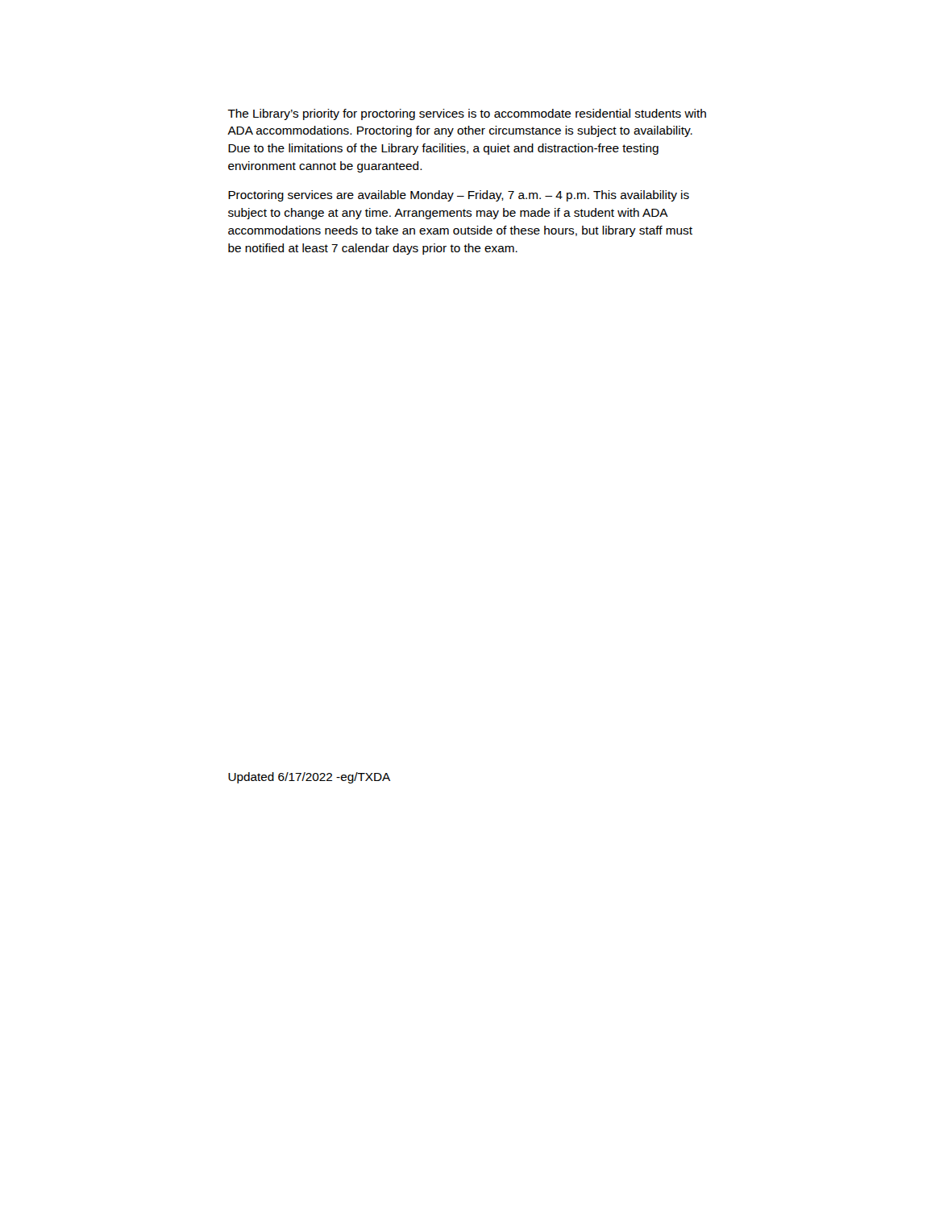The Library’s priority for proctoring services is to accommodate residential students with ADA accommodations. Proctoring for any other circumstance is subject to availability. Due to the limitations of the Library facilities, a quiet and distraction-free testing environment cannot be guaranteed.
Proctoring services are available Monday – Friday, 7 a.m. – 4 p.m. This availability is subject to change at any time. Arrangements may be made if a student with ADA accommodations needs to take an exam outside of these hours, but library staff must be notified at least 7 calendar days prior to the exam.
Updated 6/17/2022 -eg/TXDA